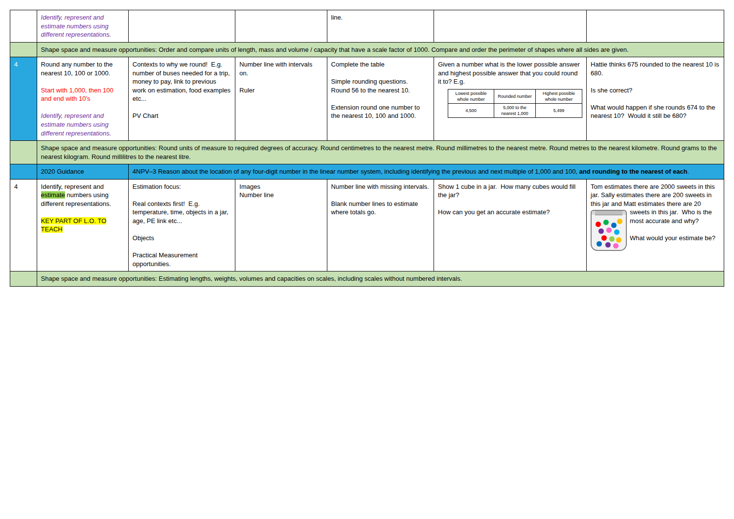| | Identify, represent and estimate numbers using different representations. | | | line. | | |
| | Shape space and measure opportunities: Order and compare units of length, mass and volume / capacity that have a scale factor of 1000. Compare and order the perimeter of shapes where all sides are given. |
| 4 | Round any number to the nearest 10, 100 or 1000. Start with 1,000, then 100 and end with 10's Identify, represent and estimate numbers using different representations. | Contexts to why we round! E.g. number of buses needed for a trip, money to pay, link to previous work on estimation, food examples etc... PV Chart | Number line with intervals on. Ruler | Complete the table Simple rounding questions. Round 56 to the nearest 10. Extension round one number to the nearest 10, 100 and 1000. | Given a number what is the lower possible answer and highest possible answer that you could round it to? E.g. / Lowest possible whole number / Rounded number / Highest possible whole number / / 4,500 / 5,000 to the nearest 1,000 / 5,499 / | Hattie thinks 675 rounded to the nearest 10 is 680. Is she correct? What would happen if she rounds 674 to the nearest 10? Would it still be 680? |
| | Shape space and measure opportunities: Round units of measure to required degrees of accuracy. Round centimetres to the nearest metre. Round millimetres to the nearest metre. Round metres to the nearest kilometre. Round grams to the nearest kilogram. Round millilitres to the nearest litre. |
| | 2020 Guidance | 4NPV–3 Reason about the location of any four-digit number in the linear number system, including identifying the previous and next multiple of 1,000 and 100, and rounding to the nearest of each . |
| 4 | Identify, represent and estimate numbers using different representations. KEY PART OF L.O. TO TEACH | Estimation focus: Real contexts first! E.g. temperature, time, objects in a jar, age, PE link etc... Objects Practical Measurement opportunities. | Images Number line | Number line with missing intervals. Blank number lines to estimate where totals go. | Show 1 cube in a jar. How many cubes would fill the jar? How can you get an accurate estimate? | Tom estimates there are 2000 sweets in this jar. Sally estimates there are 200 sweets in this jar and Matt estimates there are 20 sweets in this jar. Who is the most accurate and why? What would your estimate be? |
| | Shape space and measure opportunities: Estimating lengths, weights, volumes and capacities on scales, including scales without numbered intervals. |